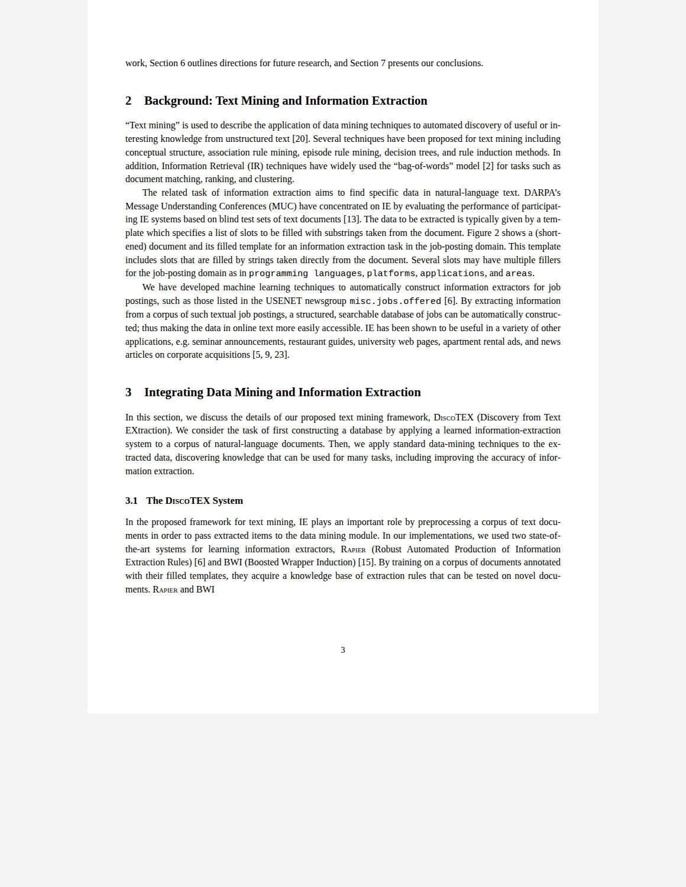work, Section 6 outlines directions for future research, and Section 7 presents our conclusions.
2 Background: Text Mining and Information Extraction
“Text mining” is used to describe the application of data mining techniques to automated discovery of useful or interesting knowledge from unstructured text [20]. Several techniques have been proposed for text mining including conceptual structure, association rule mining, episode rule mining, decision trees, and rule induction methods. In addition, Information Retrieval (IR) techniques have widely used the “bag-of-words” model [2] for tasks such as document matching, ranking, and clustering.
The related task of information extraction aims to find specific data in natural-language text. DARPA’s Message Understanding Conferences (MUC) have concentrated on IE by evaluating the performance of participating IE systems based on blind test sets of text documents [13]. The data to be extracted is typically given by a template which specifies a list of slots to be filled with substrings taken from the document. Figure 2 shows a (shortened) document and its filled template for an information extraction task in the job-posting domain. This template includes slots that are filled by strings taken directly from the document. Several slots may have multiple fillers for the job-posting domain as in programming languages, platforms, applications, and areas.
We have developed machine learning techniques to automatically construct information extractors for job postings, such as those listed in the USENET newsgroup misc.jobs.offered [6]. By extracting information from a corpus of such textual job postings, a structured, searchable database of jobs can be automatically constructed; thus making the data in online text more easily accessible. IE has been shown to be useful in a variety of other applications, e.g. seminar announcements, restaurant guides, university web pages, apartment rental ads, and news articles on corporate acquisitions [5, 9, 23].
3 Integrating Data Mining and Information Extraction
In this section, we discuss the details of our proposed text mining framework, DiscoTEX (Discovery from Text EXtraction). We consider the task of first constructing a database by applying a learned information-extraction system to a corpus of natural-language documents. Then, we apply standard data-mining techniques to the extracted data, discovering knowledge that can be used for many tasks, including improving the accuracy of information extraction.
3.1 The DiscoTEX System
In the proposed framework for text mining, IE plays an important role by preprocessing a corpus of text documents in order to pass extracted items to the data mining module. In our implementations, we used two state-of-the-art systems for learning information extractors, Rapier (Robust Automated Production of Information Extraction Rules) [6] and BWI (Boosted Wrapper Induction) [15]. By training on a corpus of documents annotated with their filled templates, they acquire a knowledge base of extraction rules that can be tested on novel documents. Rapier and BWI
3